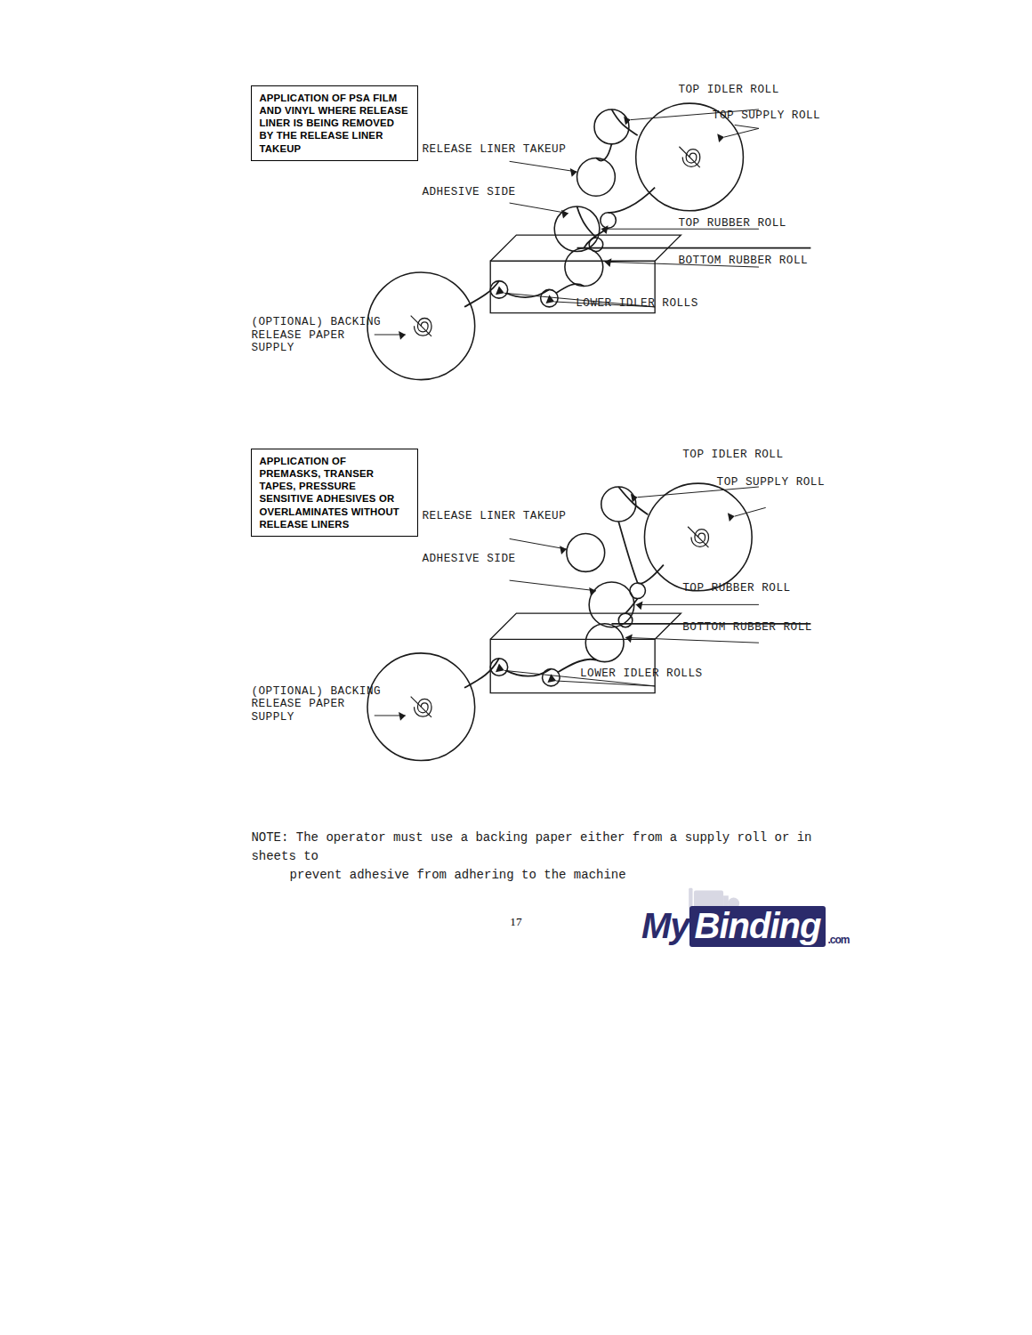APPLICATION OF PSA FILM AND VINYL WHERE RELEASE LINER IS BEING REMOVED BY THE RELEASE LINER TAKEUP
TOP IDLER ROLL
TOP SUPPLY ROLL
RELEASE LINER TAKEUP
ADHESIVE SIDE
TOP RUBBER ROLL
BOTTOM RUBBER ROLL
LOWER IDLER ROLLS
(OPTIONAL) BACKING
RELEASE PAPER SUPPLY
APPLICATION OF PREMASKS, TRANSER TAPES, PRESSURE SENSITIVE ADHESIVES OR OVERLAMINATES WITHOUT RELEASE LINERS
TOP IDLER ROLL
TOP SUPPLY ROLL
RELEASE LINER TAKEUP
ADHESIVE SIDE
TOP RUBBER ROLL
BOTTOM RUBBER ROLL
LOWER IDLER ROLLS
(OPTIONAL) BACKING
RELEASE PAPER SUPPLY
NOTE: The operator must use a backing paper either from a supply roll or in sheets to prevent adhesive from adhering to the machine
17
My Binding.com